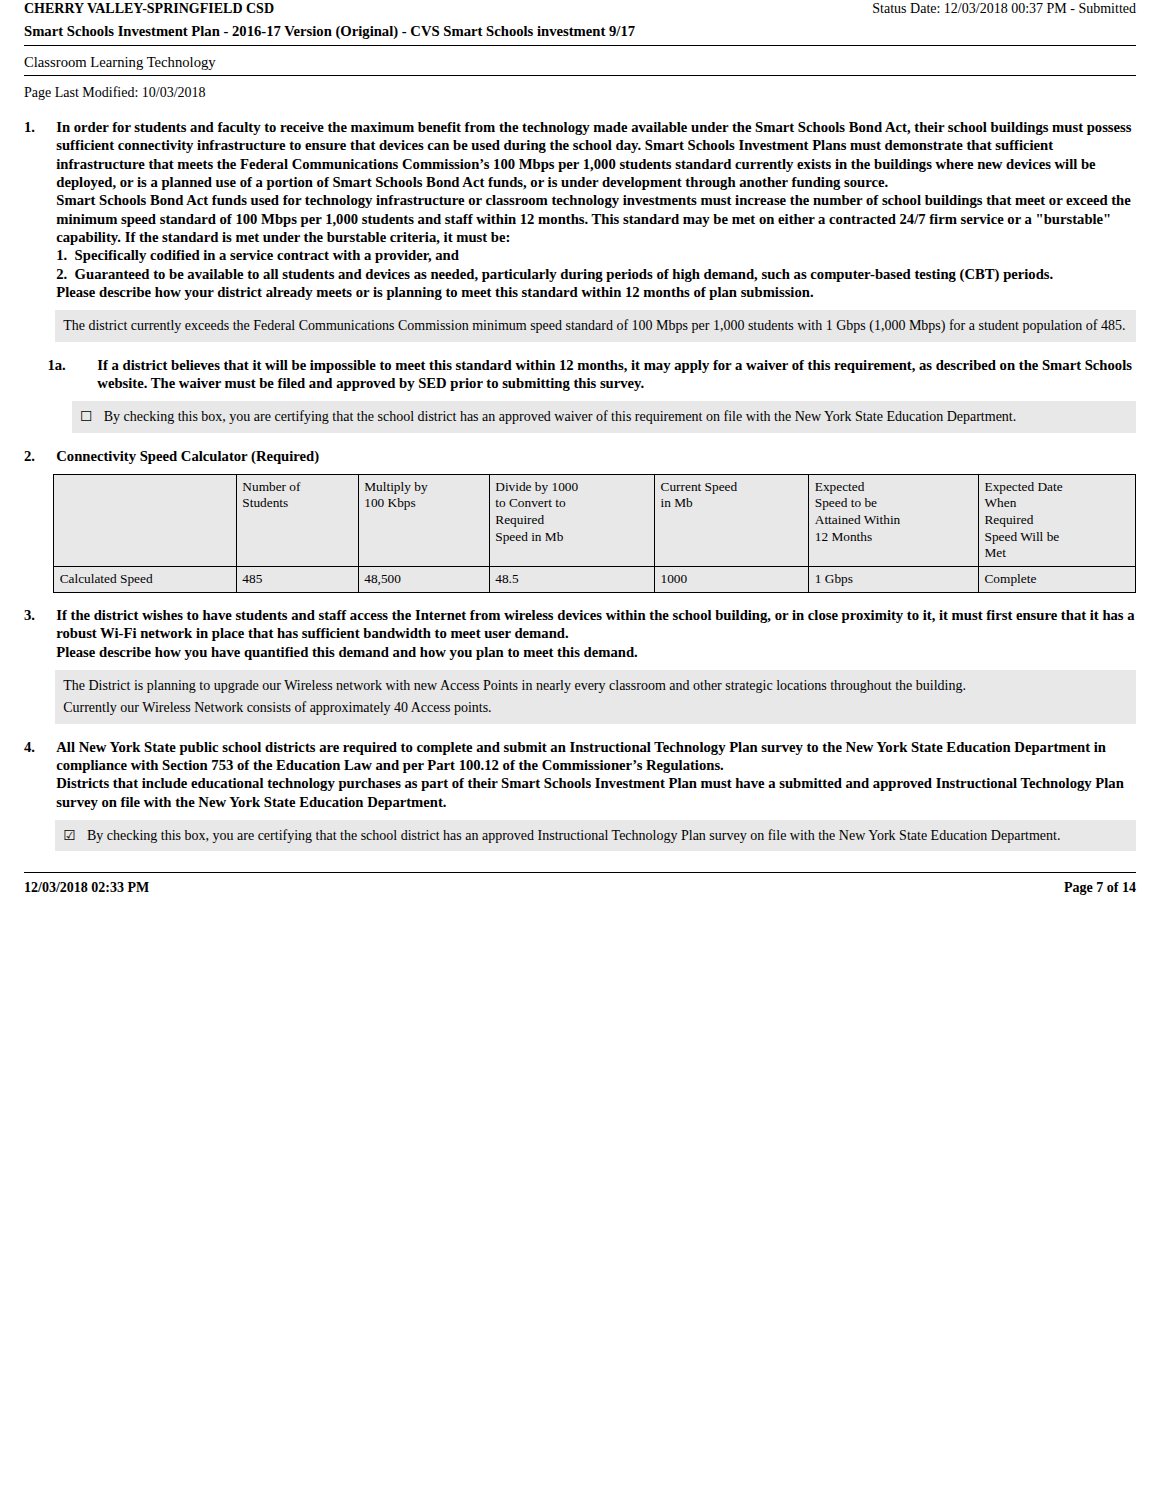Cherry Valley-Springfield CSD
Status Date: 12/03/2018 00:37 PM - Submitted
Smart Schools Investment Plan - 2016-17 Version (Original) - CVS Smart Schools investment 9/17
Classroom Learning Technology
Page Last Modified: 10/03/2018
1.
In order for students and faculty to receive the maximum benefit from the technology made available under the Smart Schools Bond Act, their school buildings must possess sufficient connectivity infrastructure to ensure that devices can be used during the school day. Smart Schools Investment Plans must demonstrate that sufficient infrastructure that meets the Federal Communications Commission’s 100 Mbps per 1,000 students standard currently exists in the buildings where new devices will be deployed, or is a planned use of a portion of Smart Schools Bond Act funds, or is under development through another funding source.
Smart Schools Bond Act funds used for technology infrastructure or classroom technology investments must increase the number of school buildings that meet or exceed the minimum speed standard of 100 Mbps per 1,000 students and staff within 12 months. This standard may be met on either a contracted 24/7 firm service or a "burstable" capability. If the standard is met under the burstable criteria, it must be:
1. Specifically codified in a service contract with a provider, and
2. Guaranteed to be available to all students and devices as needed, particularly during periods of high demand, such as computer-based testing (CBT) periods.
Please describe how your district already meets or is planning to meet this standard within 12 months of plan submission.
The district currently exceeds the Federal Communications Commission minimum speed standard of 100 Mbps per 1,000 students with 1 Gbps (1,000 Mbps) for a student population of 485.
1a.
If a district believes that it will be impossible to meet this standard within 12 months, it may apply for a waiver of this requirement, as described on the Smart Schools website. The waiver must be filed and approved by SED prior to submitting this survey.
☐
By checking this box, you are certifying that the school district has an approved waiver of this requirement on file with the New York State Education Department.
2.
Connectivity Speed Calculator (Required)
| | Number of Students | Multiply by 100 Kbps | Divide by 1000 to Convert to Required Speed in Mb | Current Speed in Mb | Expected Speed to be Attained Within 12 Months | Expected Date When Required Speed Will be Met |
| --- | --- | --- | --- | --- | --- | --- |
| Calculated Speed | 485 | 48,500 | 48.5 | 1000 | 1 Gbps | Complete |
3.
If the district wishes to have students and staff access the Internet from wireless devices within the school building, or in close proximity to it, it must first ensure that it has a robust Wi-Fi network in place that has sufficient bandwidth to meet user demand.
Please describe how you have quantified this demand and how you plan to meet this demand.
The District is planning to upgrade our Wireless network with new Access Points in nearly every classroom and other strategic locations throughout the building.
Currently our Wireless Network consists of approximately 40 Access points.
4.
All New York State public school districts are required to complete and submit an Instructional Technology Plan survey to the New York State Education Department in compliance with Section 753 of the Education Law and per Part 100.12 of the Commissioner’s Regulations.
Districts that include educational technology purchases as part of their Smart Schools Investment Plan must have a submitted and approved Instructional Technology Plan survey on file with the New York State Education Department.
☑
By checking this box, you are certifying that the school district has an approved Instructional Technology Plan survey on file with the New York State Education Department.
12/03/2018 02:33 PM
Page 7 of 14